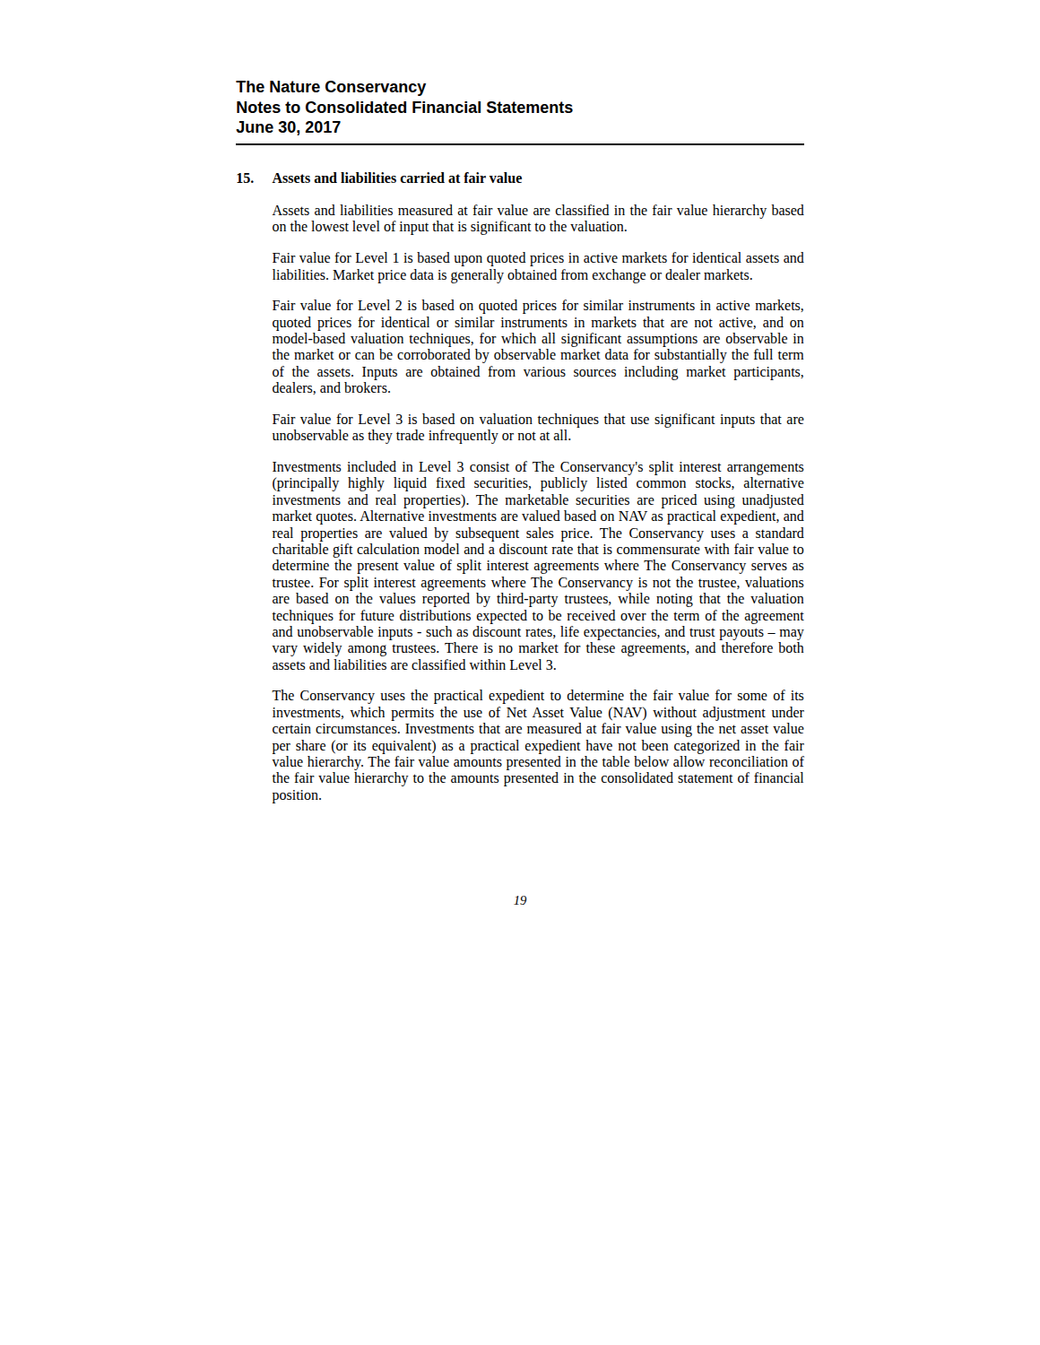The Nature Conservancy Notes to Consolidated Financial Statements June 30, 2017
15.
Assets and liabilities carried at fair value
Assets and liabilities measured at fair value are classified in the fair value hierarchy based on the lowest level of input that is significant to the valuation.
Fair value for Level 1 is based upon quoted prices in active markets for identical assets and liabilities. Market price data is generally obtained from exchange or dealer markets.
Fair value for Level 2 is based on quoted prices for similar instruments in active markets, quoted prices for identical or similar instruments in markets that are not active, and on model-based valuation techniques, for which all significant assumptions are observable in the market or can be corroborated by observable market data for substantially the full term of the assets. Inputs are obtained from various sources including market participants, dealers, and brokers.
Fair value for Level 3 is based on valuation techniques that use significant inputs that are unobservable as they trade infrequently or not at all.
Investments included in Level 3 consist of The Conservancy's split interest arrangements (principally highly liquid fixed securities, publicly listed common stocks, alternative investments and real properties). The marketable securities are priced using unadjusted market quotes. Alternative investments are valued based on NAV as practical expedient, and real properties are valued by subsequent sales price. The Conservancy uses a standard charitable gift calculation model and a discount rate that is commensurate with fair value to determine the present value of split interest agreements where The Conservancy serves as trustee. For split interest agreements where The Conservancy is not the trustee, valuations are based on the values reported by third-party trustees, while noting that the valuation techniques for future distributions expected to be received over the term of the agreement and unobservable inputs - such as discount rates, life expectancies, and trust payouts – may vary widely among trustees. There is no market for these agreements, and therefore both assets and liabilities are classified within Level 3.
The Conservancy uses the practical expedient to determine the fair value for some of its investments, which permits the use of Net Asset Value (NAV) without adjustment under certain circumstances. Investments that are measured at fair value using the net asset value per share (or its equivalent) as a practical expedient have not been categorized in the fair value hierarchy. The fair value amounts presented in the table below allow reconciliation of the fair value hierarchy to the amounts presented in the consolidated statement of financial position.
19